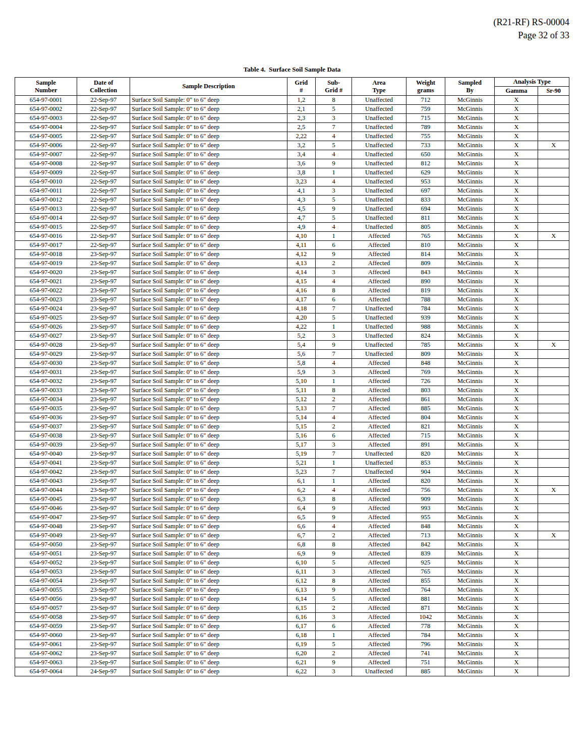(R21-RF) RS-00004
Page 32 of 33
Table 4. Surface Soil Sample Data
| Sample Number | Date of Collection | Sample Description | Grid # | Sub- Grid # | Area Type | Weight grams | Sampled By | Analysis Type |
| --- | --- | --- | --- | --- | --- | --- | --- | --- |
| Gamma | Sr-90 |
| 654-97-0001 | 22-Sep-97 | Surface Soil Sample: 0" to 6" deep | 1,2 | 8 | Unaffected | 712 | McGinnis | X | |
| 654-97-0002 | 22-Sep-97 | Surface Soil Sample: 0" to 6" deep | 2,1 | 5 | Unaffected | 759 | McGinnis | X | |
| 654-97-0003 | 22-Sep-97 | Surface Soil Sample: 0" to 6" deep | 2,3 | 3 | Unaffected | 715 | McGinnis | X | |
| 654-97-0004 | 22-Sep-97 | Surface Soil Sample: 0" to 6" deep | 2,5 | 7 | Unaffected | 789 | McGinnis | X | |
| 654-97-0005 | 22-Sep-97 | Surface Soil Sample: 0" to 6" deep | 2,22 | 4 | Unaffected | 755 | McGinnis | X | |
| 654-97-0006 | 22-Sep-97 | Surface Soil Sample: 0" to 6" deep | 3,2 | 5 | Unaffected | 733 | McGinnis | X | X |
| 654-97-0007 | 22-Sep-97 | Surface Soil Sample: 0" to 6" deep | 3,4 | 4 | Unaffected | 650 | McGinnis | X | |
| 654-97-0008 | 22-Sep-97 | Surface Soil Sample: 0" to 6" deep | 3,6 | 9 | Unaffected | 812 | McGinnis | X | |
| 654-97-0009 | 22-Sep-97 | Surface Soil Sample: 0" to 6" deep | 3,8 | 1 | Unaffected | 629 | McGinnis | X | |
| 654-97-0010 | 22-Sep-97 | Surface Soil Sample: 0" to 6" deep | 3,23 | 4 | Unaffected | 953 | McGinnis | X | |
| 654-97-0011 | 22-Sep-97 | Surface Soil Sample: 0" to 6" deep | 4,1 | 3 | Unaffected | 697 | McGinnis | X | |
| 654-97-0012 | 22-Sep-97 | Surface Soil Sample: 0" to 6" deep | 4,3 | 5 | Unaffected | 833 | McGinnis | X | |
| 654-97-0013 | 22-Sep-97 | Surface Soil Sample: 0" to 6" deep | 4,5 | 9 | Unaffected | 694 | McGinnis | X | |
| 654-97-0014 | 22-Sep-97 | Surface Soil Sample: 0" to 6" deep | 4,7 | 5 | Unaffected | 811 | McGinnis | X | |
| 654-97-0015 | 22-Sep-97 | Surface Soil Sample: 0" to 6" deep | 4,9 | 4 | Unaffected | 805 | McGinnis | X | |
| 654-97-0016 | 22-Sep-97 | Surface Soil Sample: 0" to 6" deep | 4,10 | 1 | Affected | 765 | McGinnis | X | X |
| 654-97-0017 | 22-Sep-97 | Surface Soil Sample: 0" to 6" deep | 4,11 | 6 | Affected | 810 | McGinnis | X | |
| 654-97-0018 | 23-Sep-97 | Surface Soil Sample: 0" to 6" deep | 4,12 | 9 | Affected | 814 | McGinnis | X | |
| 654-97-0019 | 23-Sep-97 | Surface Soil Sample: 0" to 6" deep | 4,13 | 2 | Affected | 809 | McGinnis | X | |
| 654-97-0020 | 23-Sep-97 | Surface Soil Sample: 0" to 6" deep | 4,14 | 3 | Affected | 843 | McGinnis | X | |
| 654-97-0021 | 23-Sep-97 | Surface Soil Sample: 0" to 6" deep | 4,15 | 4 | Affected | 890 | McGinnis | X | |
| 654-97-0022 | 23-Sep-97 | Surface Soil Sample: 0" to 6" deep | 4,16 | 8 | Affected | 819 | McGinnis | X | |
| 654-97-0023 | 23-Sep-97 | Surface Soil Sample: 0" to 6" deep | 4,17 | 6 | Affected | 788 | McGinnis | X | |
| 654-97-0024 | 23-Sep-97 | Surface Soil Sample: 0" to 6" deep | 4,18 | 7 | Unaffected | 784 | McGinnis | X | |
| 654-97-0025 | 23-Sep-97 | Surface Soil Sample: 0" to 6" deep | 4,20 | 5 | Unaffected | 939 | McGinnis | X | |
| 654-97-0026 | 23-Sep-97 | Surface Soil Sample: 0" to 6" deep | 4,22 | 1 | Unaffected | 988 | McGinnis | X | |
| 654-97-0027 | 23-Sep-97 | Surface Soil Sample: 0" to 6" deep | 5,2 | 3 | Unaffected | 824 | McGinnis | X | |
| 654-97-0028 | 23-Sep-97 | Surface Soil Sample: 0" to 6" deep | 5,4 | 9 | Unaffected | 785 | McGinnis | X | X |
| 654-97-0029 | 23-Sep-97 | Surface Soil Sample: 0" to 6" deep | 5,6 | 7 | Unaffected | 809 | McGinnis | X | |
| 654-97-0030 | 23-Sep-97 | Surface Soil Sample: 0" to 6" deep | 5,8 | 4 | Affected | 848 | McGinnis | X | |
| 654-97-0031 | 23-Sep-97 | Surface Soil Sample: 0" to 6" deep | 5,9 | 3 | Affected | 769 | McGinnis | X | |
| 654-97-0032 | 23-Sep-97 | Surface Soil Sample: 0" to 6" deep | 5,10 | 1 | Affected | 726 | McGinnis | X | |
| 654-97-0033 | 23-Sep-97 | Surface Soil Sample: 0" to 6" deep | 5,11 | 8 | Affected | 803 | McGinnis | X | |
| 654-97-0034 | 23-Sep-97 | Surface Soil Sample: 0" to 6" deep | 5,12 | 2 | Affected | 861 | McGinnis | X | |
| 654-97-0035 | 23-Sep-97 | Surface Soil Sample: 0" to 6" deep | 5,13 | 7 | Affected | 885 | McGinnis | X | |
| 654-97-0036 | 23-Sep-97 | Surface Soil Sample: 0" to 6" deep | 5,14 | 4 | Affected | 804 | McGinnis | X | |
| 654-97-0037 | 23-Sep-97 | Surface Soil Sample: 0" to 6" deep | 5,15 | 2 | Affected | 821 | McGinnis | X | |
| 654-97-0038 | 23-Sep-97 | Surface Soil Sample: 0" to 6" deep | 5,16 | 6 | Affected | 715 | McGinnis | X | |
| 654-97-0039 | 23-Sep-97 | Surface Soil Sample: 0" to 6" deep | 5,17 | 3 | Affected | 891 | McGinnis | X | |
| 654-97-0040 | 23-Sep-97 | Surface Soil Sample: 0" to 6" deep | 5,19 | 7 | Unaffected | 820 | McGinnis | X | |
| 654-97-0041 | 23-Sep-97 | Surface Soil Sample: 0" to 6" deep | 5,21 | 1 | Unaffected | 853 | McGinnis | X | |
| 654-97-0042 | 23-Sep-97 | Surface Soil Sample: 0" to 6" deep | 5,23 | 7 | Unaffected | 904 | McGinnis | X | |
| 654-97-0043 | 23-Sep-97 | Surface Soil Sample: 0" to 6" deep | 6,1 | 1 | Affected | 820 | McGinnis | X | |
| 654-97-0044 | 23-Sep-97 | Surface Soil Sample: 0" to 6" deep | 6,2 | 4 | Affected | 756 | McGinnis | X | X |
| 654-97-0045 | 23-Sep-97 | Surface Soil Sample: 0" to 6" deep | 6,3 | 8 | Affected | 909 | McGinnis | X | |
| 654-97-0046 | 23-Sep-97 | Surface Soil Sample: 0" to 6" deep | 6,4 | 9 | Affected | 993 | McGinnis | X | |
| 654-97-0047 | 23-Sep-97 | Surface Soil Sample: 0" to 6" deep | 6,5 | 9 | Affected | 955 | McGinnis | X | |
| 654-97-0048 | 23-Sep-97 | Surface Soil Sample: 0" to 6" deep | 6,6 | 4 | Affected | 848 | McGinnis | X | |
| 654-97-0049 | 23-Sep-97 | Surface Soil Sample: 0" to 6" deep | 6,7 | 2 | Affected | 713 | McGinnis | X | X |
| 654-97-0050 | 23-Sep-97 | Surface Soil Sample: 0" to 6" deep | 6,8 | 8 | Affected | 842 | McGinnis | X | |
| 654-97-0051 | 23-Sep-97 | Surface Soil Sample: 0" to 6" deep | 6,9 | 9 | Affected | 839 | McGinnis | X | |
| 654-97-0052 | 23-Sep-97 | Surface Soil Sample: 0" to 6" deep | 6,10 | 5 | Affected | 925 | McGinnis | X | |
| 654-97-0053 | 23-Sep-97 | Surface Soil Sample: 0" to 6" deep | 6,11 | 3 | Affected | 765 | McGinnis | X | |
| 654-97-0054 | 23-Sep-97 | Surface Soil Sample: 0" to 6" deep | 6,12 | 8 | Affected | 855 | McGinnis | X | |
| 654-97-0055 | 23-Sep-97 | Surface Soil Sample: 0" to 6" deep | 6,13 | 9 | Affected | 764 | McGinnis | X | |
| 654-97-0056 | 23-Sep-97 | Surface Soil Sample: 0" to 6" deep | 6,14 | 5 | Affected | 881 | McGinnis | X | |
| 654-97-0057 | 23-Sep-97 | Surface Soil Sample: 0" to 6" deep | 6,15 | 2 | Affected | 871 | McGinnis | X | |
| 654-97-0058 | 23-Sep-97 | Surface Soil Sample: 0" to 6" deep | 6,16 | 3 | Affected | 1042 | McGinnis | X | |
| 654-97-0059 | 23-Sep-97 | Surface Soil Sample: 0" to 6" deep | 6,17 | 6 | Affected | 778 | McGinnis | X | |
| 654-97-0060 | 23-Sep-97 | Surface Soil Sample: 0" to 6" deep | 6,18 | 1 | Affected | 784 | McGinnis | X | |
| 654-97-0061 | 23-Sep-97 | Surface Soil Sample: 0" to 6" deep | 6,19 | 5 | Affected | 796 | McGinnis | X | |
| 654-97-0062 | 23-Sep-97 | Surface Soil Sample: 0" to 6" deep | 6,20 | 2 | Affected | 741 | McGinnis | X | |
| 654-97-0063 | 23-Sep-97 | Surface Soil Sample: 0" to 6" deep | 6,21 | 9 | Affected | 751 | McGinnis | X | |
| 654-97-0064 | 24-Sep-97 | Surface Soil Sample: 0" to 6" deep | 6,22 | 3 | Unaffected | 885 | McGinnis | X | |